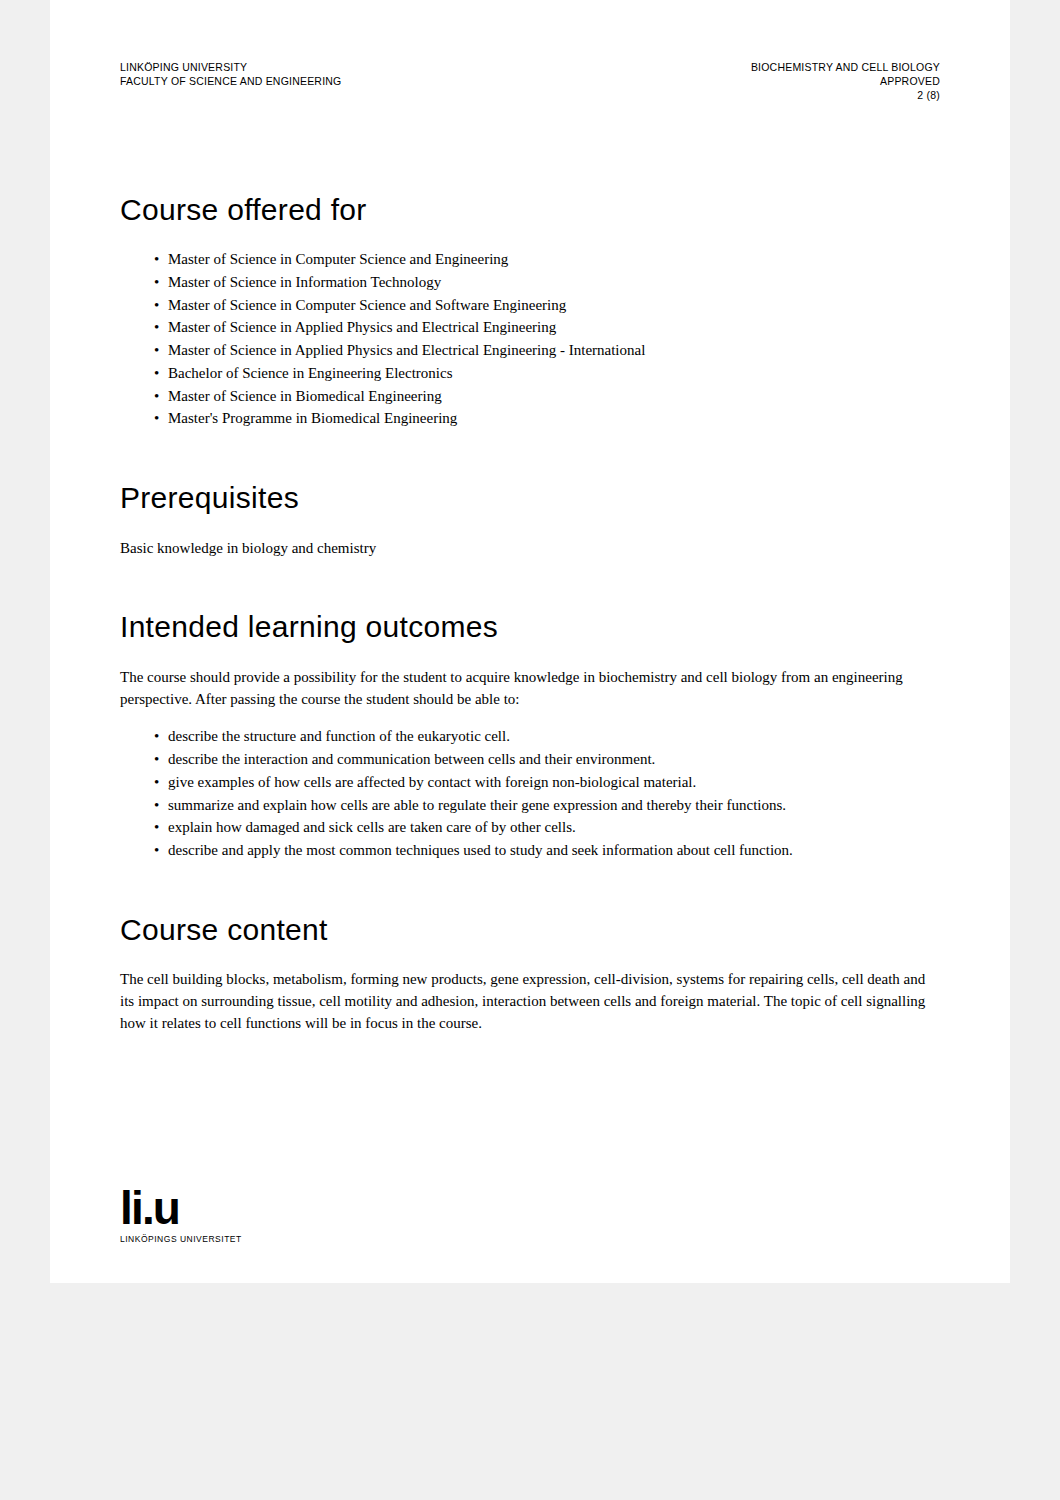LINKÖPING UNIVERSITY
FACULTY OF SCIENCE AND ENGINEERING
BIOCHEMISTRY AND CELL BIOLOGY
APPROVED
2 (8)
Course offered for
Master of Science in Computer Science and Engineering
Master of Science in Information Technology
Master of Science in Computer Science and Software Engineering
Master of Science in Applied Physics and Electrical Engineering
Master of Science in Applied Physics and Electrical Engineering - International
Bachelor of Science in Engineering Electronics
Master of Science in Biomedical Engineering
Master's Programme in Biomedical Engineering
Prerequisites
Basic knowledge in biology and chemistry
Intended learning outcomes
The course should provide a possibility for the student to acquire knowledge in biochemistry and cell biology from an engineering perspective. After passing the course the student should be able to:
describe the structure and function of the eukaryotic cell.
describe the interaction and communication between cells and their environment.
give examples of how cells are affected by contact with foreign non-biological material.
summarize and explain how cells are able to regulate their gene expression and thereby their functions.
explain how damaged and sick cells are taken care of by other cells.
describe and apply the most common techniques used to study and seek information about cell function.
Course content
The cell building blocks, metabolism, forming new products, gene expression, cell-division, systems for repairing cells, cell death and its impact on surrounding tissue, cell motility and adhesion, interaction between cells and foreign material. The topic of cell signalling how it relates to cell functions will be in focus in the course.
li. u
LINKÖPINGS UNIVERSITET